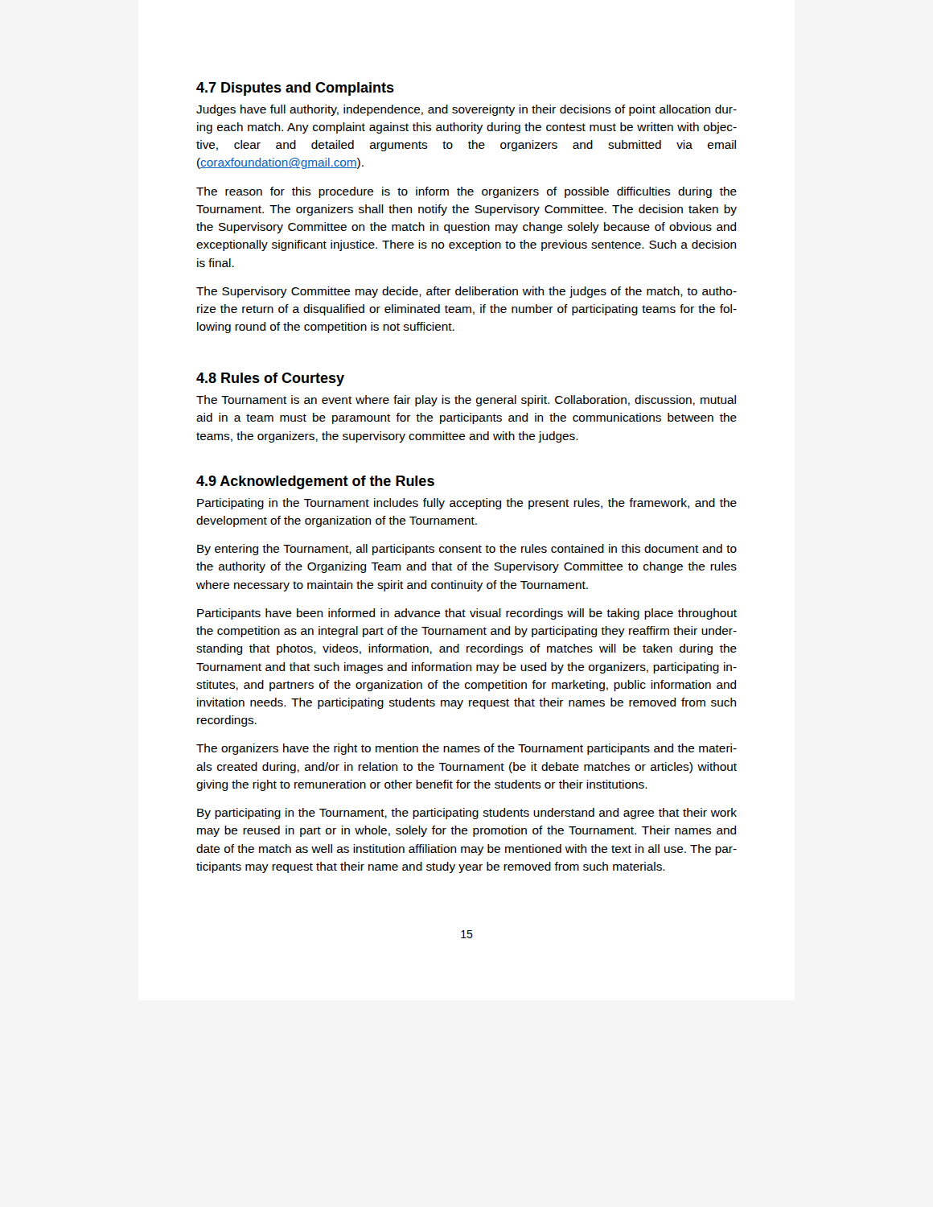4.7 Disputes and Complaints
Judges have full authority, independence, and sovereignty in their decisions of point allocation during each match. Any complaint against this authority during the contest must be written with objective, clear and detailed arguments to the organizers and submitted via email (coraxfoundation@gmail.com).
The reason for this procedure is to inform the organizers of possible difficulties during the Tournament. The organizers shall then notify the Supervisory Committee. The decision taken by the Supervisory Committee on the match in question may change solely because of obvious and exceptionally significant injustice. There is no exception to the previous sentence. Such a decision is final.
The Supervisory Committee may decide, after deliberation with the judges of the match, to authorize the return of a disqualified or eliminated team, if the number of participating teams for the following round of the competition is not sufficient.
4.8 Rules of Courtesy
The Tournament is an event where fair play is the general spirit. Collaboration, discussion, mutual aid in a team must be paramount for the participants and in the communications between the teams, the organizers, the supervisory committee and with the judges.
4.9 Acknowledgement of the Rules
Participating in the Tournament includes fully accepting the present rules, the framework, and the development of the organization of the Tournament.
By entering the Tournament, all participants consent to the rules contained in this document and to the authority of the Organizing Team and that of the Supervisory Committee to change the rules where necessary to maintain the spirit and continuity of the Tournament.
Participants have been informed in advance that visual recordings will be taking place throughout the competition as an integral part of the Tournament and by participating they reaffirm their understanding that photos, videos, information, and recordings of matches will be taken during the Tournament and that such images and information may be used by the organizers, participating institutes, and partners of the organization of the competition for marketing, public information and invitation needs. The participating students may request that their names be removed from such recordings.
The organizers have the right to mention the names of the Tournament participants and the materials created during, and/or in relation to the Tournament (be it debate matches or articles) without giving the right to remuneration or other benefit for the students or their institutions.
By participating in the Tournament, the participating students understand and agree that their work may be reused in part or in whole, solely for the promotion of the Tournament. Their names and date of the match as well as institution affiliation may be mentioned with the text in all use. The participants may request that their name and study year be removed from such materials.
15